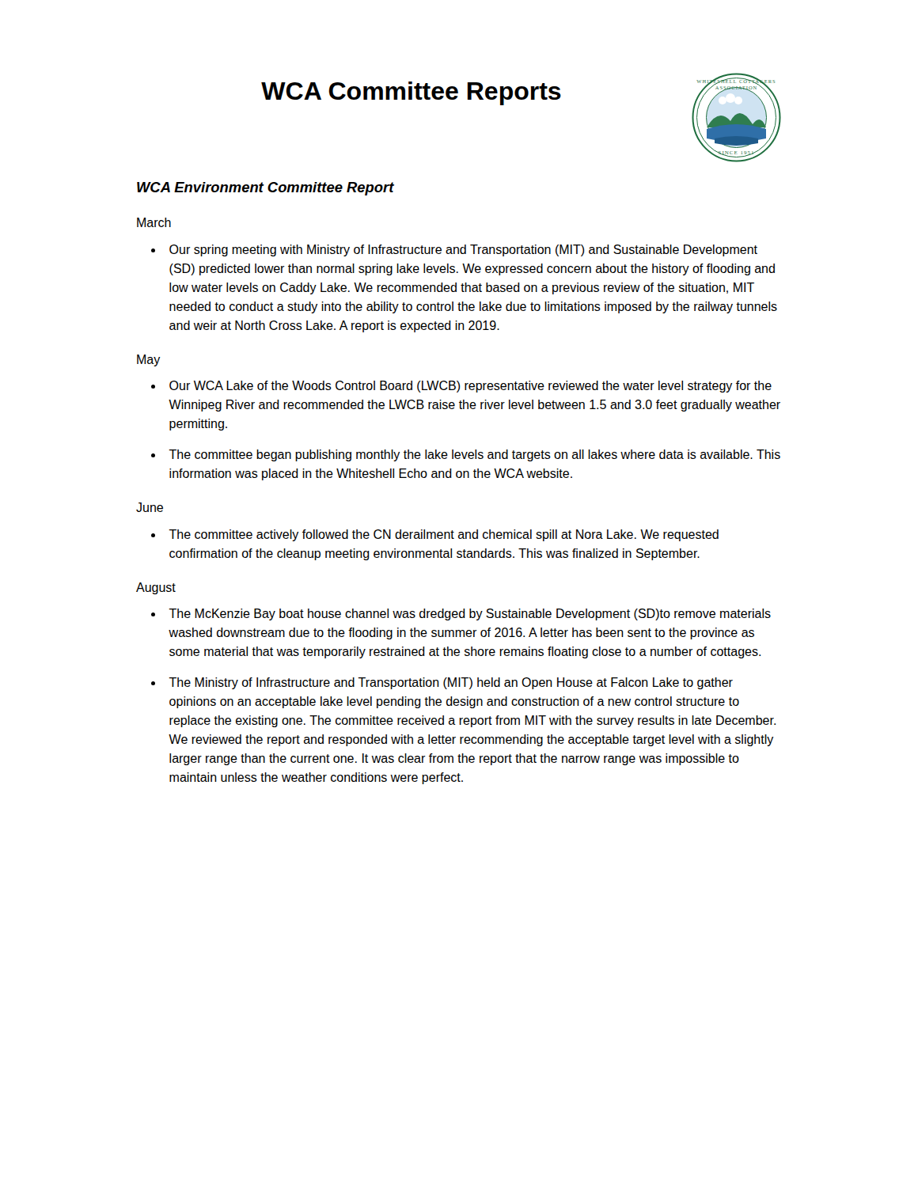SINCE 1951 WHITESHELL COTTAGERS ASSOCIATION
WCA Committee Reports
WCA Environment Committee Report
March
Our spring meeting with Ministry of Infrastructure and Transportation (MIT) and Sustainable Development (SD) predicted lower than normal spring lake levels. We expressed concern about the history of flooding and low water levels on Caddy Lake. We recommended that based on a previous review of the situation, MIT needed to conduct a study into the ability to control the lake due to limitations imposed by the railway tunnels and weir at North Cross Lake. A report is expected in 2019.
May
Our WCA Lake of the Woods Control Board (LWCB) representative reviewed the water level strategy for the Winnipeg River and recommended the LWCB raise the river level between 1.5 and 3.0 feet gradually weather permitting.
The committee began publishing monthly the lake levels and targets on all lakes where data is available. This information was placed in the Whiteshell Echo and on the WCA website.
June
The committee actively followed the CN derailment and chemical spill at Nora Lake. We requested confirmation of the cleanup meeting environmental standards. This was finalized in September.
August
The McKenzie Bay boat house channel was dredged by Sustainable Development (SD)to remove materials washed downstream due to the flooding in the summer of 2016. A letter has been sent to the province as some material that was temporarily restrained at the shore remains floating close to a number of cottages.
The Ministry of Infrastructure and Transportation (MIT) held an Open House at Falcon Lake to gather opinions on an acceptable lake level pending the design and construction of a new control structure to replace the existing one. The committee received a report from MIT with the survey results in late December. We reviewed the report and responded with a letter recommending the acceptable target level with a slightly larger range than the current one. It was clear from the report that the narrow range was impossible to maintain unless the weather conditions were perfect.